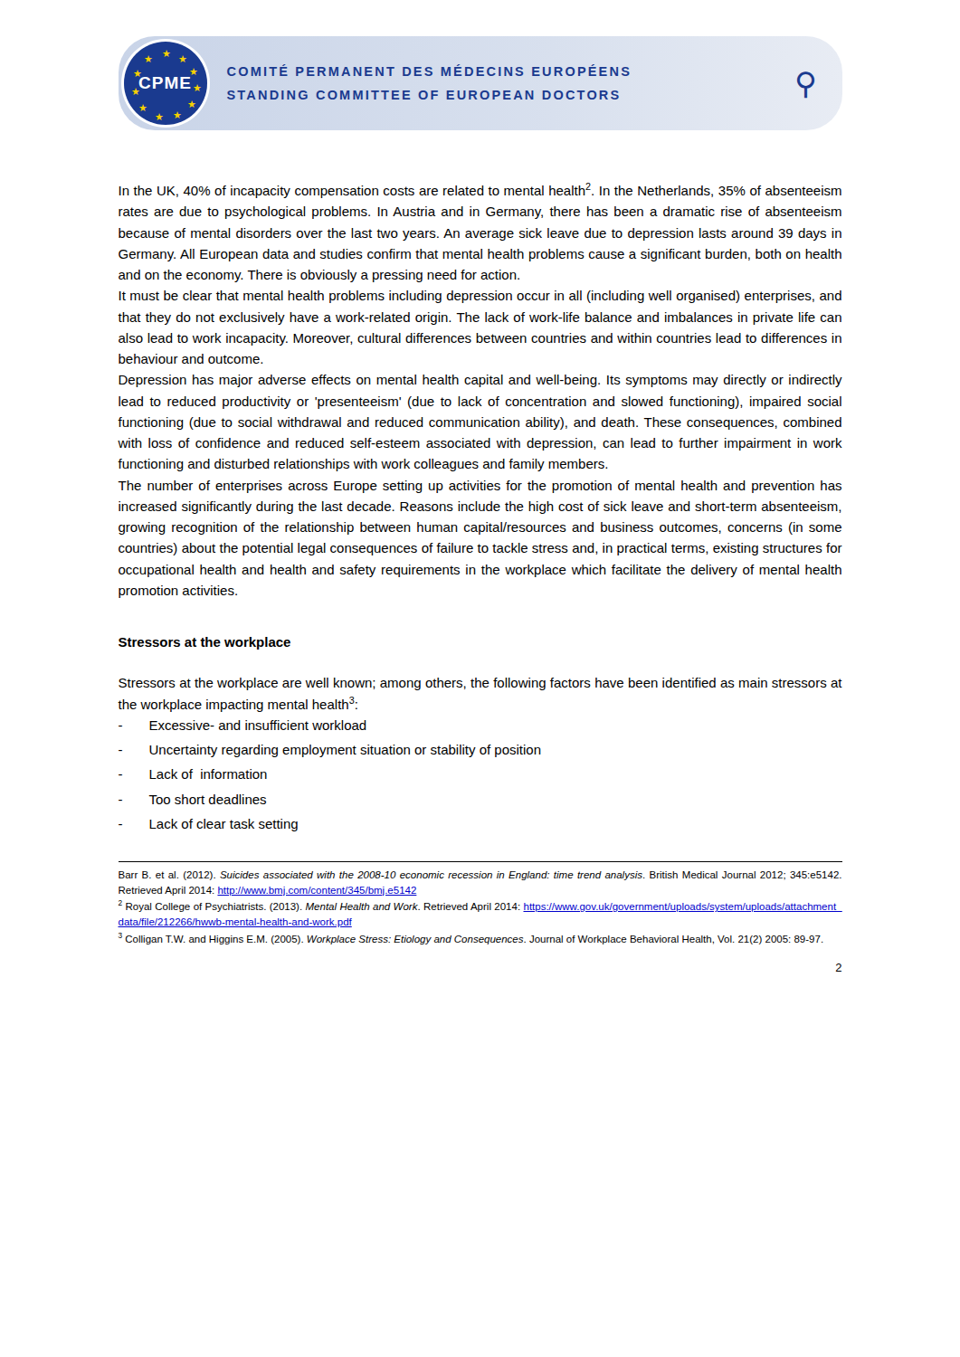★ ★ ★ ★ ★ ★ ★ ★ ★ ★ ★
CPME
COMITÉ PERMANENT DES MÉDECINS EUROPÉENS
STANDING COMMITTEE OF EUROPEAN DOCTORS
⚲
In the UK, 40% of incapacity compensation costs are related to mental health2. In the Netherlands, 35% of absenteeism rates are due to psychological problems. In Austria and in Germany, there has been a dramatic rise of absenteeism because of mental disorders over the last two years. An average sick leave due to depression lasts around 39 days in Germany. All European data and studies confirm that mental health problems cause a significant burden, both on health and on the economy. There is obviously a pressing need for action.
It must be clear that mental health problems including depression occur in all (including well organised) enterprises, and that they do not exclusively have a work-related origin. The lack of work-life balance and imbalances in private life can also lead to work incapacity. Moreover, cultural differences between countries and within countries lead to differences in behaviour and outcome.
Depression has major adverse effects on mental health capital and well-being. Its symptoms may directly or indirectly lead to reduced productivity or 'presenteeism' (due to lack of concentration and slowed functioning), impaired social functioning (due to social withdrawal and reduced communication ability), and death. These consequences, combined with loss of confidence and reduced self-esteem associated with depression, can lead to further impairment in work functioning and disturbed relationships with work colleagues and family members.
The number of enterprises across Europe setting up activities for the promotion of mental health and prevention has increased significantly during the last decade. Reasons include the high cost of sick leave and short-term absenteeism, growing recognition of the relationship between human capital/resources and business outcomes, concerns (in some countries) about the potential legal consequences of failure to tackle stress and, in practical terms, existing structures for occupational health and health and safety requirements in the workplace which facilitate the delivery of mental health promotion activities.
Stressors at the workplace
Stressors at the workplace are well known; among others, the following factors have been identified as main stressors at the workplace impacting mental health3:
Excessive- and insufficient workload
Uncertainty regarding employment situation or stability of position
Lack of information
Too short deadlines
Lack of clear task setting
Barr B. et al. (2012). Suicides associated with the 2008-10 economic recession in England: time trend analysis. British Medical Journal 2012; 345:e5142. Retrieved April 2014: http://www.bmj.com/content/345/bmj.e5142
2 Royal College of Psychiatrists. (2013). Mental Health and Work. Retrieved April 2014: https://www.gov.uk/government/uploads/system/uploads/attachment_data/file/212266/hwwb-mental-health-and-work.pdf
3 Colligan T.W. and Higgins E.M. (2005). Workplace Stress: Etiology and Consequences. Journal of Workplace Behavioral Health, Vol. 21(2) 2005: 89-97.
2